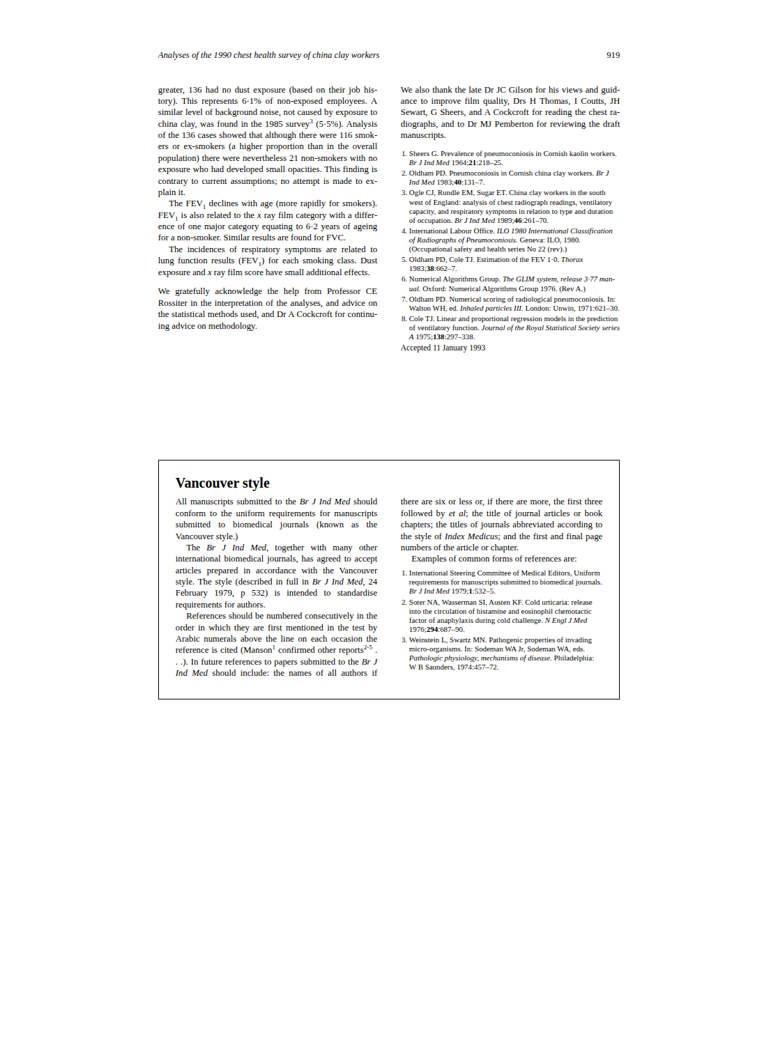Analyses of the 1990 chest health survey of china clay workers 919
greater, 136 had no dust exposure (based on their job history). This represents 6·1% of non-exposed employees. A similar level of background noise, not caused by exposure to china clay, was found in the 1985 survey3 (5·5%). Analysis of the 136 cases showed that although there were 116 smokers or ex-smokers (a higher proportion than in the overall population) there were nevertheless 21 non-smokers with no exposure who had developed small opacities. This finding is contrary to current assumptions; no attempt is made to explain it.
The FEV1 declines with age (more rapidly for smokers). FEV1 is also related to the x ray film category with a difference of one major category equating to 6·2 years of ageing for a non-smoker. Similar results are found for FVC.
The incidences of respiratory symptoms are related to lung function results (FEV1) for each smoking class. Dust exposure and x ray film score have small additional effects.
We gratefully acknowledge the help from Professor CE Rossiter in the interpretation of the analyses, and advice on the statistical methods used, and Dr A Cockcroft for continuing advice on methodology.
We also thank the late Dr JC Gilson for his views and guidance to improve film quality, Drs H Thomas, I Coutts, JH Sewart, G Sheers, and A Cockcroft for reading the chest radiographs, and to Dr MJ Pemberton for reviewing the draft manuscripts.
Sheers G. Prevalence of pneumoconiosis in Cornish kaolin workers. Br J Ind Med 1964;21:218–25.
Oldham PD. Pneumoconiosis in Cornish china clay workers. Br J Ind Med 1983;40:131–7.
Ogle CJ, Rundle EM, Sugar ET. China clay workers in the south west of England: analysis of chest radiograph readings, ventilatory capacity, and respiratory symptoms in relation to type and duration of occupation. Br J Ind Med 1989;46:261–70.
International Labour Office. ILO 1980 International Classification of Radiographs of Pneumoconiosis. Geneva: ILO, 1980. (Occupational safety and health series No 22 (rev).)
Oldham PD, Cole TJ. Estimation of the FEV 1·0. Thorax 1983;38:662–7.
Numerical Algorithms Group. The GLIM system, release 3·77 manual. Oxford: Numerical Algorithms Group 1976. (Rev A.)
Oldham PD. Numerical scoring of radiological pneumoconiosis. In: Walton WH, ed. Inhaled particles III. London: Unwin, 1971:621–30.
Cole TJ. Linear and proportional regression models in the prediction of ventilatory function. Journal of the Royal Statistical Society series A 1975;138:297–338.
Accepted 11 January 1993
Vancouver style
All manuscripts submitted to the Br J Ind Med should conform to the uniform requirements for manuscripts submitted to biomedical journals (known as the Vancouver style.)
The Br J Ind Med, together with many other international biomedical journals, has agreed to accept articles prepared in accordance with the Vancouver style. The style (described in full in Br J Ind Med, 24 February 1979, p 532) is intended to standardise requirements for authors.
References should be numbered consecutively in the order in which they are first mentioned in the test by Arabic numerals above the line on each occasion the reference is cited (Manson1 confirmed other reports2-5 . . .). In future references to papers submitted to the Br J Ind Med should include: the names of all authors if there are six or less or, if there are more, the first three followed by et al; the title of journal articles or book chapters; the titles of journals abbreviated according to the style of Index Medicus; and the first and final page numbers of the article or chapter.
Examples of common forms of references are:
International Steering Committee of Medical Editors, Uniform requirements for manuscripts submitted to biomedical journals. Br J Ind Med 1979;1:532–5.
Soter NA, Wasserman SI, Austen KF. Cold urticaria: release into the circulation of histamine and eosinophil chemotactic factor of anaphylaxis during cold challenge. N Engl J Med 1976;294:687–90.
Weinstein L, Swartz MN. Pathogenic properties of invading micro-organisms. In: Sodeman WA Jr, Sodeman WA, eds. Pathologic physiology, mechanisms of disease. Philadelphia: W B Saunders, 1974:457–72.